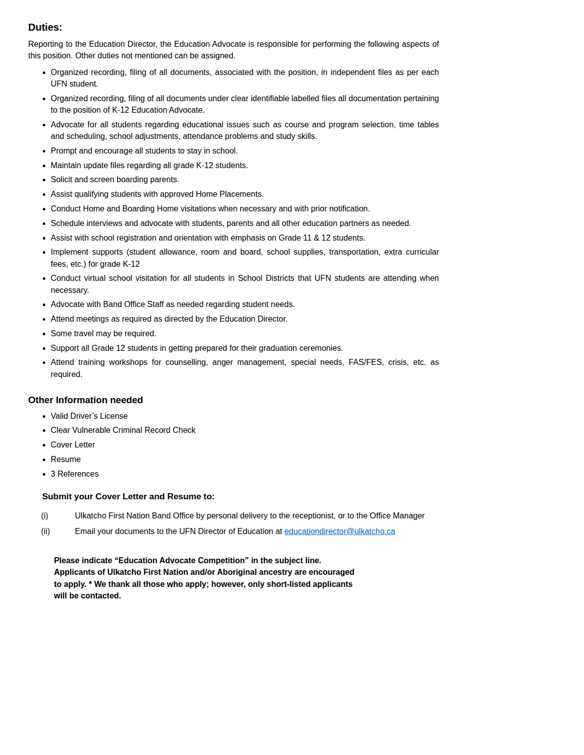Duties:
Reporting to the Education Director, the Education Advocate is responsible for performing the following aspects of this position. Other duties not mentioned can be assigned.
Organized recording, filing of all documents, associated with the position, in independent files as per each UFN student.
Organized recording, filing of all documents under clear identifiable labelled files all documentation pertaining to the position of K-12 Education Advocate.
Advocate for all students regarding educational issues such as course and program selection, time tables and scheduling, school adjustments, attendance problems and study skills.
Prompt and encourage all students to stay in school.
Maintain update files regarding all grade K-12 students.
Solicit and screen boarding parents.
Assist qualifying students with approved Home Placements.
Conduct Home and Boarding Home visitations when necessary and with prior notification.
Schedule interviews and advocate with students, parents and all other education partners as needed.
Assist with school registration and orientation with emphasis on Grade 11 & 12 students.
Implement supports (student allowance, room and board, school supplies, transportation, extra curricular fees, etc.) for grade K-12
Conduct virtual school visitation for all students in School Districts that UFN students are attending when necessary.
Advocate with Band Office Staff as needed regarding student needs.
Attend meetings as required as directed by the Education Director.
Some travel may be required.
Support all Grade 12 students in getting prepared for their graduation ceremonies.
Attend training workshops for counselling, anger management, special needs, FAS/FES, crisis, etc. as required.
Other Information needed
Valid Driver’s License
Clear Vulnerable Criminal Record Check
Cover Letter
Resume
3 References
Submit your Cover Letter and Resume to:
Ulkatcho First Nation Band Office by personal delivery to the receptionist, or to the Office Manager
Email your documents to the UFN Director of Education at educationdirector@ulkatcho.ca
Please indicate “Education Advocate Competition” in the subject line. Applicants of Ulkatcho First Nation and/or Aboriginal ancestry are encouraged to apply. * We thank all those who apply; however, only short-listed applicants will be contacted.